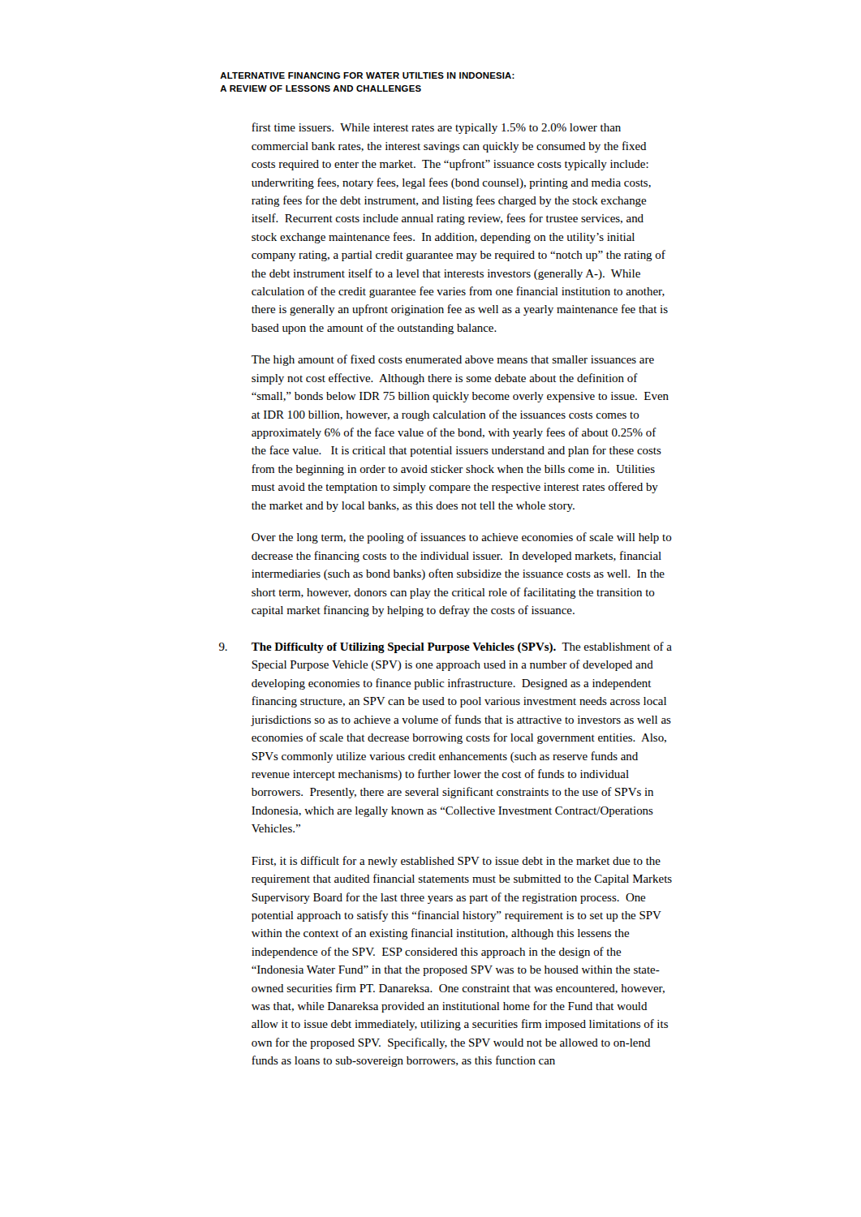Alternative Financing for Water Utilties in Indonesia:
A Review of Lessons and Challenges
first time issuers. While interest rates are typically 1.5% to 2.0% lower than commercial bank rates, the interest savings can quickly be consumed by the fixed costs required to enter the market. The “upfront” issuance costs typically include: underwriting fees, notary fees, legal fees (bond counsel), printing and media costs, rating fees for the debt instrument, and listing fees charged by the stock exchange itself. Recurrent costs include annual rating review, fees for trustee services, and stock exchange maintenance fees. In addition, depending on the utility’s initial company rating, a partial credit guarantee may be required to “notch up” the rating of the debt instrument itself to a level that interests investors (generally A-). While calculation of the credit guarantee fee varies from one financial institution to another, there is generally an upfront origination fee as well as a yearly maintenance fee that is based upon the amount of the outstanding balance.
The high amount of fixed costs enumerated above means that smaller issuances are simply not cost effective. Although there is some debate about the definition of “small,” bonds below IDR 75 billion quickly become overly expensive to issue. Even at IDR 100 billion, however, a rough calculation of the issuances costs comes to approximately 6% of the face value of the bond, with yearly fees of about 0.25% of the face value. It is critical that potential issuers understand and plan for these costs from the beginning in order to avoid sticker shock when the bills come in. Utilities must avoid the temptation to simply compare the respective interest rates offered by the market and by local banks, as this does not tell the whole story.
Over the long term, the pooling of issuances to achieve economies of scale will help to decrease the financing costs to the individual issuer. In developed markets, financial intermediaries (such as bond banks) often subsidize the issuance costs as well. In the short term, however, donors can play the critical role of facilitating the transition to capital market financing by helping to defray the costs of issuance.
9.
The Difficulty of Utilizing Special Purpose Vehicles (SPVs). The establishment of a Special Purpose Vehicle (SPV) is one approach used in a number of developed and developing economies to finance public infrastructure. Designed as a independent financing structure, an SPV can be used to pool various investment needs across local jurisdictions so as to achieve a volume of funds that is attractive to investors as well as economies of scale that decrease borrowing costs for local government entities. Also, SPVs commonly utilize various credit enhancements (such as reserve funds and revenue intercept mechanisms) to further lower the cost of funds to individual borrowers. Presently, there are several significant constraints to the use of SPVs in Indonesia, which are legally known as “Collective Investment Contract/Operations Vehicles.”
First, it is difficult for a newly established SPV to issue debt in the market due to the requirement that audited financial statements must be submitted to the Capital Markets Supervisory Board for the last three years as part of the registration process. One potential approach to satisfy this “financial history” requirement is to set up the SPV within the context of an existing financial institution, although this lessens the independence of the SPV. ESP considered this approach in the design of the “Indonesia Water Fund” in that the proposed SPV was to be housed within the state-owned securities firm PT. Danareksa. One constraint that was encountered, however, was that, while Danareksa provided an institutional home for the Fund that would allow it to issue debt immediately, utilizing a securities firm imposed limitations of its own for the proposed SPV. Specifically, the SPV would not be allowed to on-lend funds as loans to sub-sovereign borrowers, as this function can